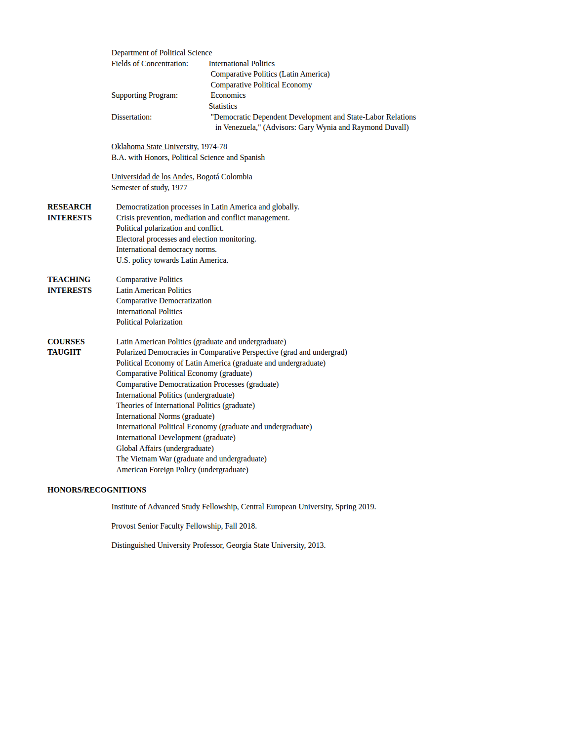Department of Political Science
Fields of Concentration:
International Politics
Comparative Politics (Latin America)
Comparative Political Economy
Supporting Program:
Economics
Statistics
Dissertation:
"Democratic Dependent Development and State-Labor Relations in Venezuela," (Advisors: Gary Wynia and Raymond Duvall)
Oklahoma State University, 1974-78
B.A. with Honors, Political Science and Spanish
Universidad de los Andes, Bogotá Colombia
Semester of study, 1977
RESEARCH
INTERESTS
Democratization processes in Latin America and globally.
Crisis prevention, mediation and conflict management.
Political polarization and conflict.
Electoral processes and election monitoring.
International democracy norms.
U.S. policy towards Latin America.
TEACHING
INTERESTS
Comparative Politics
Latin American Politics
Comparative Democratization
International Politics
Political Polarization
COURSES
TAUGHT
Latin American Politics (graduate and undergraduate)
Polarized Democracies in Comparative Perspective (grad and undergrad)
Political Economy of Latin America (graduate and undergraduate)
Comparative Political Economy (graduate)
Comparative Democratization Processes (graduate)
International Politics (undergraduate)
Theories of International Politics (graduate)
International Norms (graduate)
International Political Economy (graduate and undergraduate)
International Development (graduate)
Global Affairs (undergraduate)
The Vietnam War (graduate and undergraduate)
American Foreign Policy (undergraduate)
HONORS/RECOGNITIONS
Institute of Advanced Study Fellowship, Central European University, Spring 2019.
Provost Senior Faculty Fellowship, Fall 2018.
Distinguished University Professor, Georgia State University, 2013.